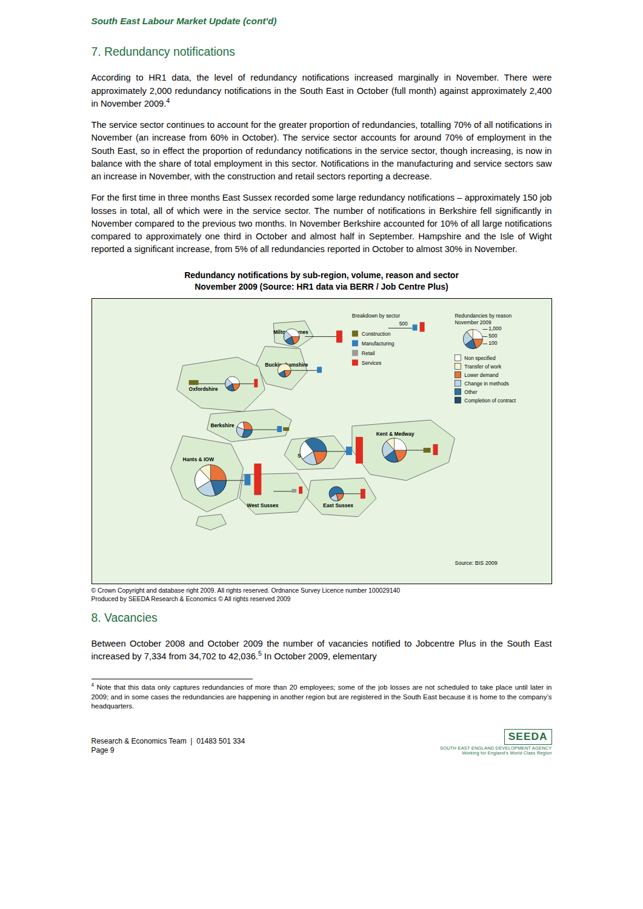South East Labour Market Update (cont'd)
7. Redundancy notifications
According to HR1 data, the level of redundancy notifications increased marginally in November. There were approximately 2,000 redundancy notifications in the South East in October (full month) against approximately 2,400 in November 2009.4
The service sector continues to account for the greater proportion of redundancies, totalling 70% of all notifications in November (an increase from 60% in October). The service sector accounts for around 70% of employment in the South East, so in effect the proportion of redundancy notifications in the service sector, though increasing, is now in balance with the share of total employment in this sector. Notifications in the manufacturing and service sectors saw an increase in November, with the construction and retail sectors reporting a decrease.
For the first time in three months East Sussex recorded some large redundancy notifications – approximately 150 job losses in total, all of which were in the service sector. The number of notifications in Berkshire fell significantly in November compared to the previous two months. In November Berkshire accounted for 10% of all large notifications compared to approximately one third in October and almost half in September. Hampshire and the Isle of Wight reported a significant increase, from 5% of all redundancies reported in October to almost 30% in November.
Redundancy notifications by sub-region, volume, reason and sector
November 2009 (Source: HR1 data via BERR / Job Centre Plus)
Milton Keynes Buckinghamshire Oxfordshire Berkshire Surrey Hants & IOW West Sussex East Sussex Kent & Medway Breakdown by sector 500 Construction Manufacturing Retail Services Redundancies by reason November 2009 1,000 500 100 Non specified Transfer of work Lower demand Change in methods Other Completion of contract Source: BIS 2009
© Crown Copyright and database right 2009. All rights reserved. Ordnance Survey Licence number 100029140
Produced by SEEDA Research & Economics © All rights reserved 2009
8. Vacancies
Between October 2008 and October 2009 the number of vacancies notified to Jobcentre Plus in the South East increased by 7,334 from 34,702 to 42,036.5 In October 2009, elementary
4 Note that this data only captures redundancies of more than 20 employees; some of the job losses are not scheduled to take place until later in 2009; and in some cases the redundancies are happening in another region but are registered in the South East because it is home to the company’s headquarters.
Research & Economics Team | 01483 501 334
Page 9
SEEDA SOUTH EAST ENGLAND DEVELOPMENT AGENCY
Working for England's World Class Region